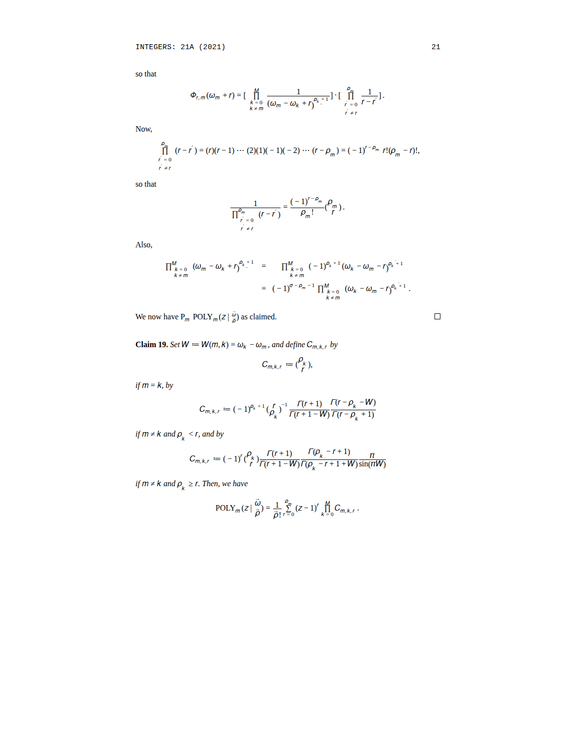INTEGERS: 21A (2021) 21
so that
Φr,m (ωm+r) = [ ∏ k=0k≠m M 1 (ωm−ωk+r)ρk+1_ ] · [ ∏ r′=0r′≠r ρm 1 r−r′ ] .
Now,
∏ r′=0r′≠r ρm (r−r′) = (r)(r−1)⋯(2)(1)(−1)(−2)⋯(r−ρm) = (−1)r−ρm r! (ρm−r)!,
so that
1 ∏ r′=0r′≠r ρm (r−r′) = (−1)r−ρm ρm! ( ρm r ) .
Also,
∏ k=0k≠m M (ωm−ωk+r)ρk+1_ = ∏ k=0k≠m M (−1)ρk+1 (ωk−ωm−r)ρk+1‾ = (−1)σ−ρm−1 ∏ k=0k≠m M (ωk−ωm−r)ρk+1‾ .
We now have Pm POLYm (z | ω→ ρ→ ) as claimed.
Claim 19. Set W≔W(m,k)=ωk−ωm , and define Cm,k,r by
Cm,k,r ≔ ( ρk r ) ,
if m=k, by
Cm,k,r ≔ (−1)ρk+1 ( r ρk ) −1 Γ(r+1) Γ(r+1−W) Γ(r−ρk−W) Γ(r−ρk+1)
if m≠k and ρk<r, and by
Cm,k,r ≔ (−1)r ( ρk r ) Γ(r+1) Γ(r+1−W) Γ(ρk−r+1) Γ(ρk−r+1+W) π sin(πW)
if m≠k and ρk≥r. Then, we have
POLYm (z | ω→ ρ→ ) = 1 ρ→! ∑ r=0 ρm (z−1)r ∏ k=0 M Cm,k,r .